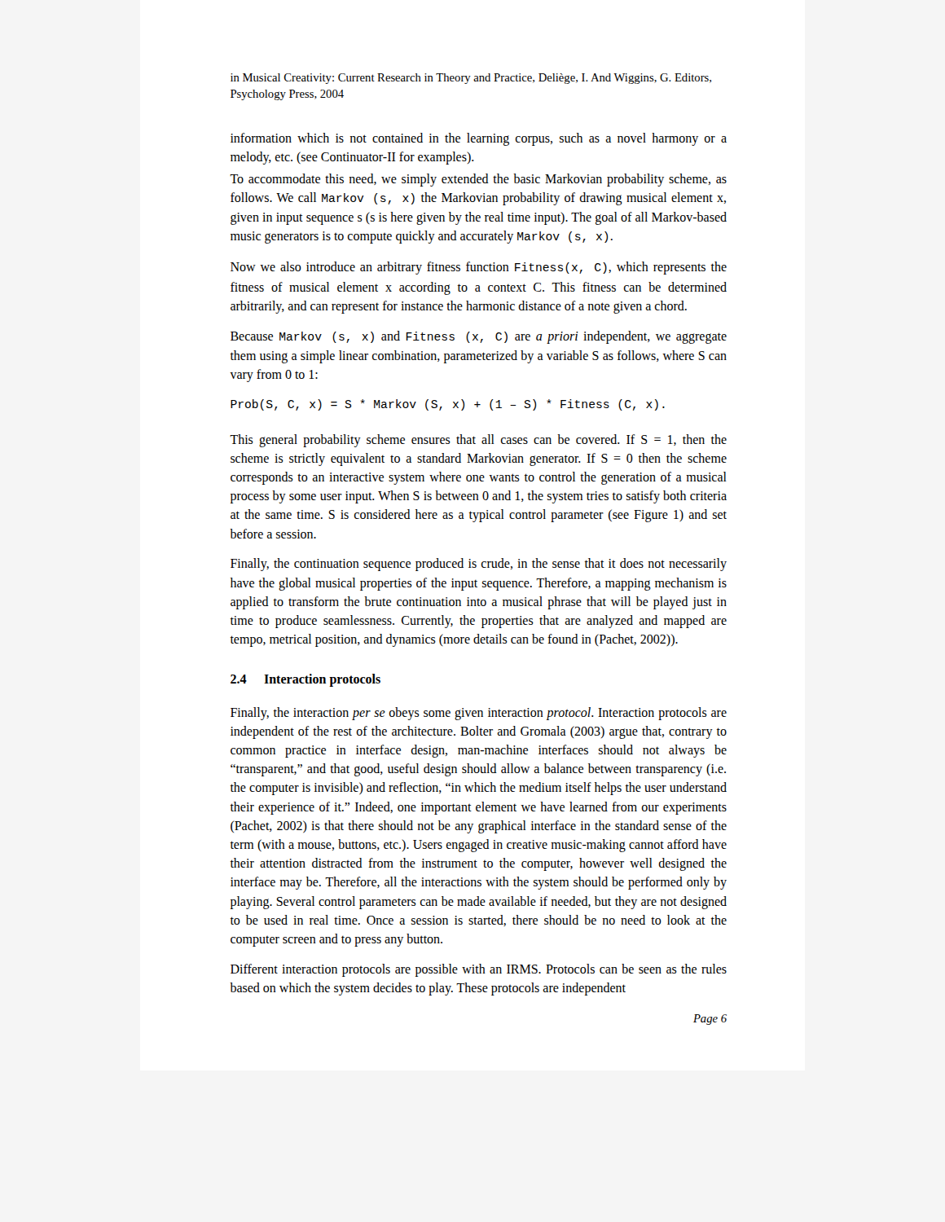in Musical Creativity: Current Research in Theory and Practice, Deliège, I. And Wiggins, G. Editors,
Psychology Press, 2004
information which is not contained in the learning corpus, such as a novel harmony or a melody, etc. (see Continuator-II for examples).
To accommodate this need, we simply extended the basic Markovian probability scheme, as follows. We call Markov (s, x) the Markovian probability of drawing musical element x, given in input sequence s (s is here given by the real time input). The goal of all Markov-based music generators is to compute quickly and accurately Markov (s, x).
Now we also introduce an arbitrary fitness function Fitness(x, C), which represents the fitness of musical element x according to a context C. This fitness can be determined arbitrarily, and can represent for instance the harmonic distance of a note given a chord.
Because Markov (s, x) and Fitness (x, C) are a priori independent, we aggregate them using a simple linear combination, parameterized by a variable S as follows, where S can vary from 0 to 1:
Prob(S, C, x) = S * Markov (S, x) + (1 – S) * Fitness (C, x).
This general probability scheme ensures that all cases can be covered. If S = 1, then the scheme is strictly equivalent to a standard Markovian generator. If S = 0 then the scheme corresponds to an interactive system where one wants to control the generation of a musical process by some user input. When S is between 0 and 1, the system tries to satisfy both criteria at the same time. S is considered here as a typical control parameter (see Figure 1) and set before a session.
Finally, the continuation sequence produced is crude, in the sense that it does not necessarily have the global musical properties of the input sequence. Therefore, a mapping mechanism is applied to transform the brute continuation into a musical phrase that will be played just in time to produce seamlessness. Currently, the properties that are analyzed and mapped are tempo, metrical position, and dynamics (more details can be found in (Pachet, 2002)).
2.4 Interaction protocols
Finally, the interaction per se obeys some given interaction protocol. Interaction protocols are independent of the rest of the architecture. Bolter and Gromala (2003) argue that, contrary to common practice in interface design, man-machine interfaces should not always be “transparent,” and that good, useful design should allow a balance between transparency (i.e. the computer is invisible) and reflection, “in which the medium itself helps the user understand their experience of it.” Indeed, one important element we have learned from our experiments (Pachet, 2002) is that there should not be any graphical interface in the standard sense of the term (with a mouse, buttons, etc.). Users engaged in creative music-making cannot afford have their attention distracted from the instrument to the computer, however well designed the interface may be. Therefore, all the interactions with the system should be performed only by playing. Several control parameters can be made available if needed, but they are not designed to be used in real time. Once a session is started, there should be no need to look at the computer screen and to press any button.
Different interaction protocols are possible with an IRMS. Protocols can be seen as the rules based on which the system decides to play. These protocols are independent
Page 6